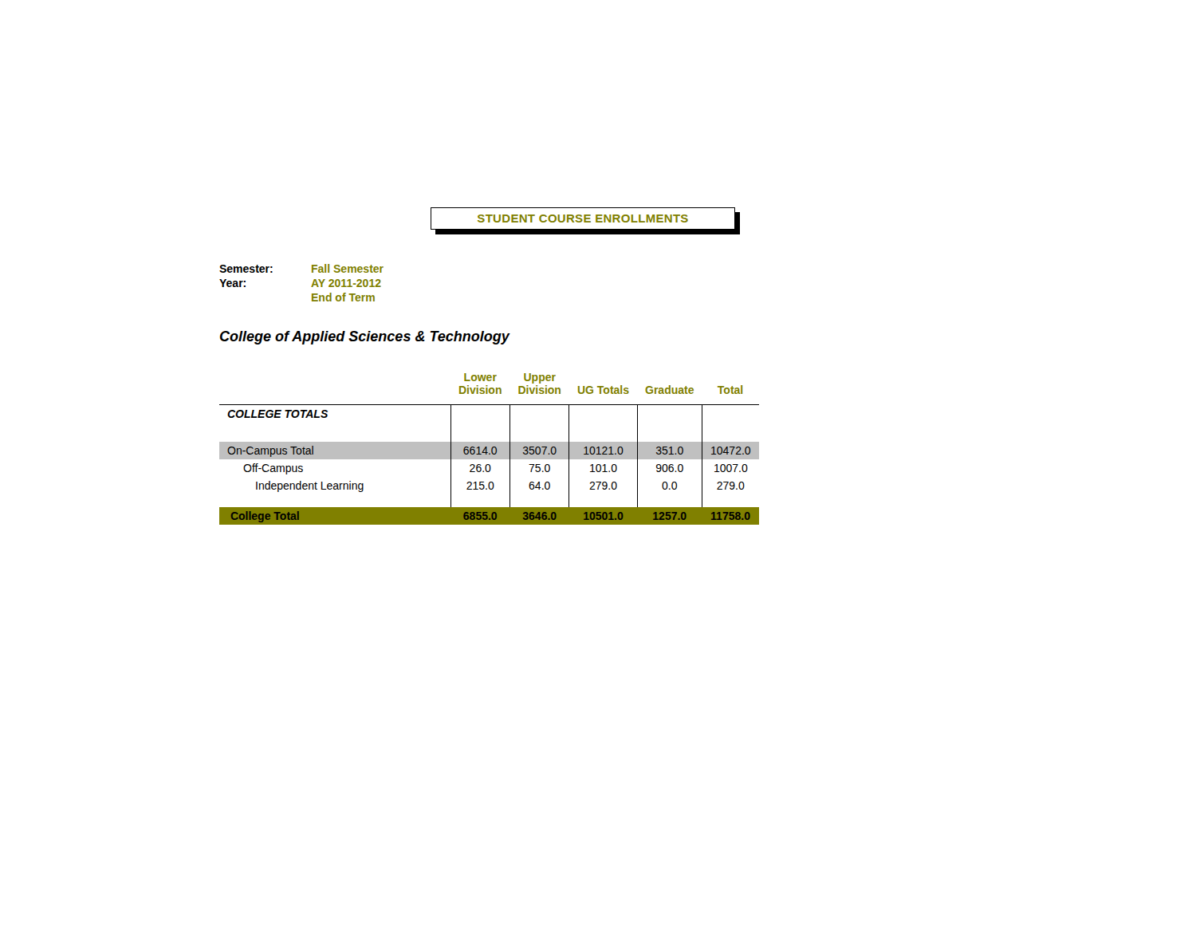STUDENT COURSE ENROLLMENTS
| Semester: | Fall Semester |
| Year: | AY 2011-2012 |
| | End of Term |
College of Applied Sciences & Technology
| | Lower Division | Upper Division | UG Totals | Graduate | Total |
| --- | --- | --- | --- | --- | --- |
| COLLEGE TOTALS | | | | | |
| On-Campus Total | 6614.0 | 3507.0 | 10121.0 | 351.0 | 10472.0 |
| Off-Campus | 26.0 | 75.0 | 101.0 | 906.0 | 1007.0 |
| Independent Learning | 215.0 | 64.0 | 279.0 | 0.0 | 279.0 |
| College Total | 6855.0 | 3646.0 | 10501.0 | 1257.0 | 11758.0 |